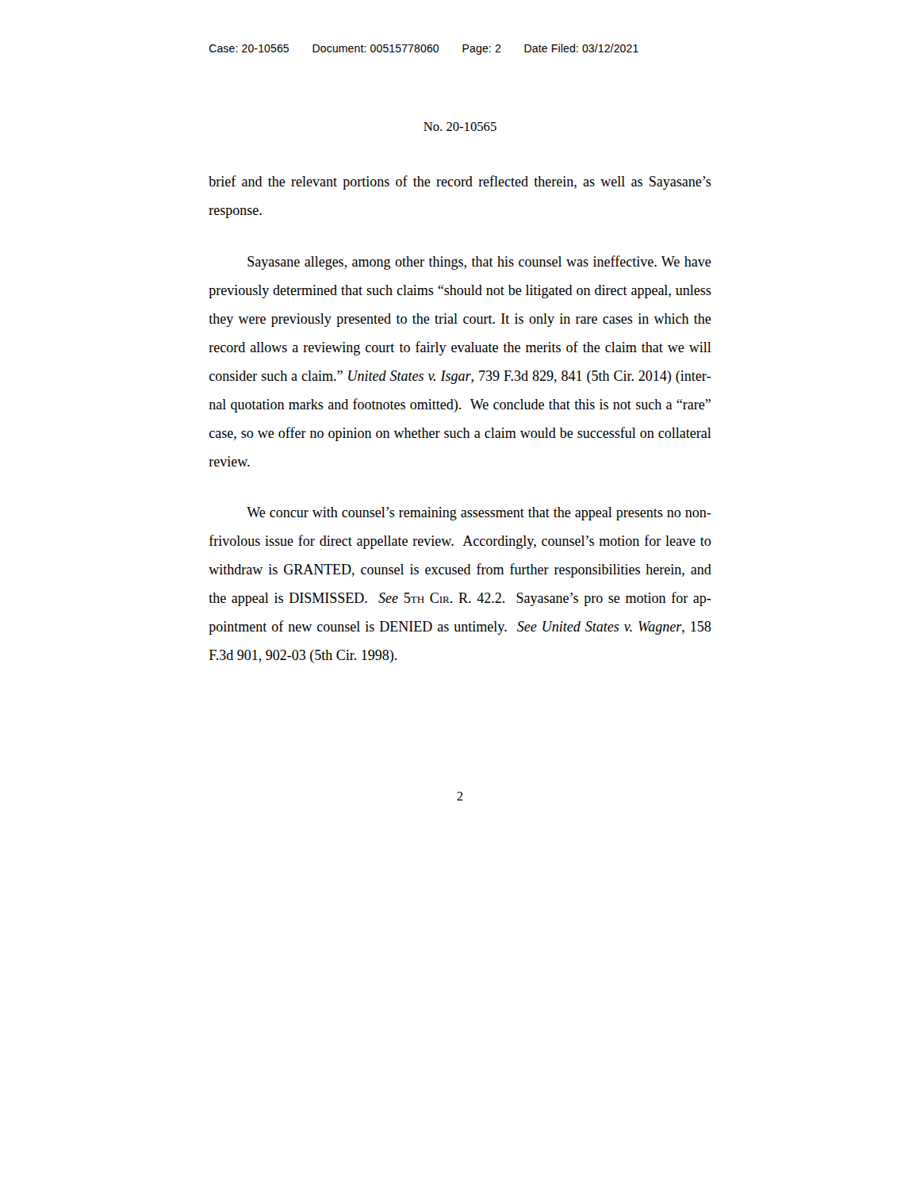Case: 20-10565 Document: 00515778060 Page: 2 Date Filed: 03/12/2021
No. 20-10565
brief and the relevant portions of the record reflected therein, as well as Sayasane’s response.
Sayasane alleges, among other things, that his counsel was ineffective. We have previously determined that such claims “should not be litigated on direct appeal, unless they were previously presented to the trial court. It is only in rare cases in which the record allows a reviewing court to fairly evaluate the merits of the claim that we will consider such a claim.” United States v. Isgar, 739 F.3d 829, 841 (5th Cir. 2014) (internal quotation marks and footnotes omitted). We conclude that this is not such a “rare” case, so we offer no opinion on whether such a claim would be successful on collateral review.
We concur with counsel’s remaining assessment that the appeal presents no nonfrivolous issue for direct appellate review. Accordingly, counsel’s motion for leave to withdraw is GRANTED, counsel is excused from further responsibilities herein, and the appeal is DISMISSED. See 5th Cir. R. 42.2. Sayasane’s pro se motion for appointment of new counsel is DENIED as untimely. See United States v. Wagner, 158 F.3d 901, 902-03 (5th Cir. 1998).
2